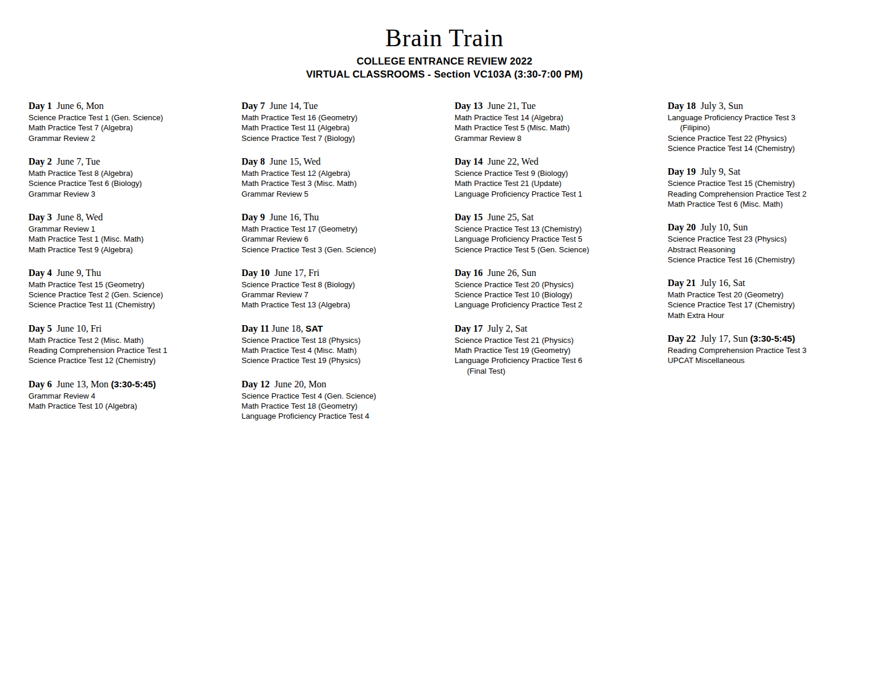Brain Train
COLLEGE ENTRANCE REVIEW 2022
VIRTUAL CLASSROOMS - Section VC103A (3:30-7:00 PM)
Day 1 June 6, Mon
Science Practice Test 1 (Gen. Science)
Math Practice Test 7 (Algebra)
Grammar Review 2
Day 2 June 7, Tue
Math Practice Test 8 (Algebra)
Science Practice Test 6 (Biology)
Grammar Review 3
Day 3 June 8, Wed
Grammar Review 1
Math Practice Test 1 (Misc. Math)
Math Practice Test 9 (Algebra)
Day 4 June 9, Thu
Math Practice Test 15 (Geometry)
Science Practice Test 2 (Gen. Science)
Science Practice Test 11 (Chemistry)
Day 5 June 10, Fri
Math Practice Test 2 (Misc. Math)
Reading Comprehension Practice Test 1
Science Practice Test 12 (Chemistry)
Day 6 June 13, Mon (3:30-5:45)
Grammar Review 4
Math Practice Test 10 (Algebra)
Day 7 June 14, Tue
Math Practice Test 16 (Geometry)
Math Practice Test 11 (Algebra)
Science Practice Test 7 (Biology)
Day 8 June 15, Wed
Math Practice Test 12 (Algebra)
Math Practice Test 3 (Misc. Math)
Grammar Review 5
Day 9 June 16, Thu
Math Practice Test 17 (Geometry)
Grammar Review 6
Science Practice Test 3 (Gen. Science)
Day 10 June 17, Fri
Science Practice Test 8 (Biology)
Grammar Review 7
Math Practice Test 13 (Algebra)
Day 11 June 18, SAT
Science Practice Test 18 (Physics)
Math Practice Test 4 (Misc. Math)
Science Practice Test 19 (Physics)
Day 12 June 20, Mon
Science Practice Test 4 (Gen. Science)
Math Practice Test 18 (Geometry)
Language Proficiency Practice Test 4
Day 13 June 21, Tue
Math Practice Test 14 (Algebra)
Math Practice Test 5 (Misc. Math)
Grammar Review 8
Day 14 June 22, Wed
Science Practice Test 9 (Biology)
Math Practice Test 21 (Update)
Language Proficiency Practice Test 1
Day 15 June 25, Sat
Science Practice Test 13 (Chemistry)
Language Proficiency Practice Test 5
Science Practice Test 5 (Gen. Science)
Day 16 June 26, Sun
Science Practice Test 20 (Physics)
Science Practice Test 10 (Biology)
Language Proficiency Practice Test 2
Day 17 July 2, Sat
Science Practice Test 21 (Physics)
Math Practice Test 19 (Geometry)
Language Proficiency Practice Test 6
(Final Test)
Day 18 July 3, Sun
Language Proficiency Practice Test 3
(Filipino)
Science Practice Test 22 (Physics)
Science Practice Test 14 (Chemistry)
Day 19 July 9, Sat
Science Practice Test 15 (Chemistry)
Reading Comprehension Practice Test 2
Math Practice Test 6 (Misc. Math)
Day 20 July 10, Sun
Science Practice Test 23 (Physics)
Abstract Reasoning
Science Practice Test 16 (Chemistry)
Day 21 July 16, Sat
Math Practice Test 20 (Geometry)
Science Practice Test 17 (Chemistry)
Math Extra Hour
Day 22 July 17, Sun (3:30-5:45)
Reading Comprehension Practice Test 3
UPCAT Miscellaneous